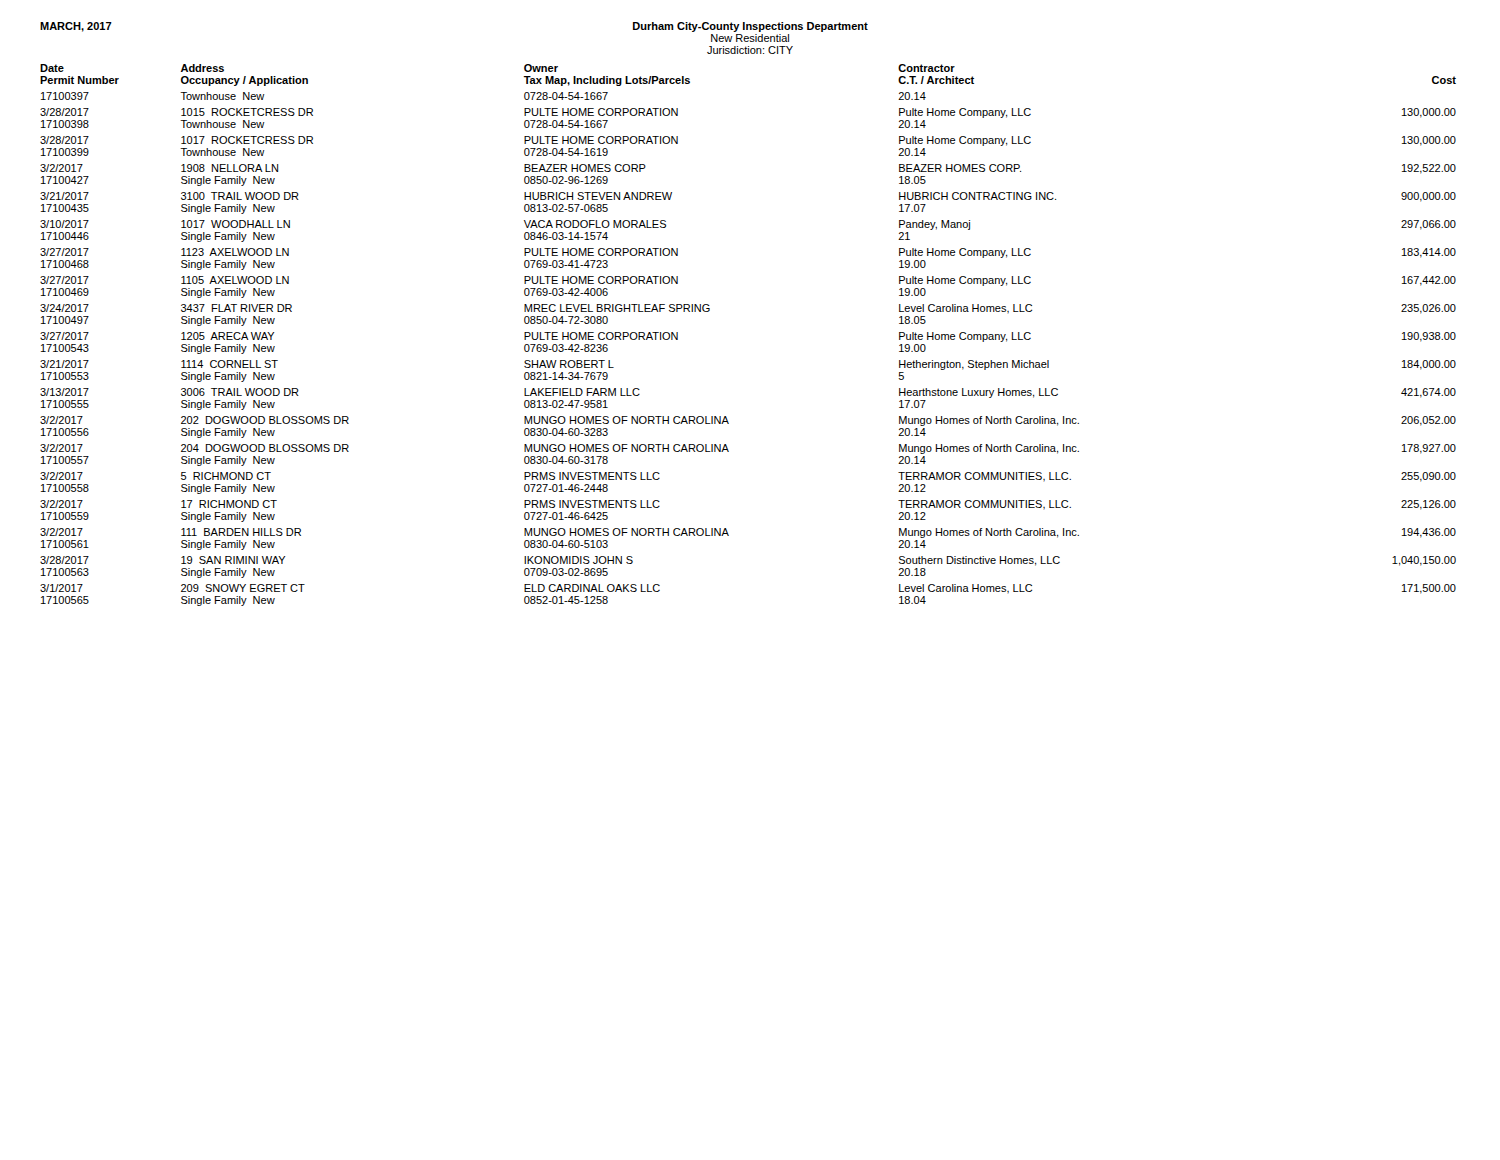MARCH, 2017
Durham City-County Inspections Department
New Residential
Jurisdiction: CITY
| Date | Address | Owner | Contractor | |
| --- | --- | --- | --- | --- |
| Permit Number | Occupancy / Application | Tax Map, Including Lots/Parcels | C.T. / Architect | Cost |
| 17100397 | Townhouse New | 0728-04-54-1667 | 20.14 | |
| 3/28/2017 | 1015 ROCKETCRESS DR | PULTE HOME CORPORATION | Pulte Home Company, LLC | 130,000.00 |
| 17100398 | Townhouse New | 0728-04-54-1667 | 20.14 | |
| 3/28/2017 | 1017 ROCKETCRESS DR | PULTE HOME CORPORATION | Pulte Home Company, LLC | 130,000.00 |
| 17100399 | Townhouse New | 0728-04-54-1619 | 20.14 | |
| 3/2/2017 | 1908 NELLORA LN | BEAZER HOMES CORP | BEAZER HOMES CORP. | 192,522.00 |
| 17100427 | Single Family New | 0850-02-96-1269 | 18.05 | |
| 3/21/2017 | 3100 TRAIL WOOD DR | HUBRICH STEVEN ANDREW | HUBRICH CONTRACTING INC. | 900,000.00 |
| 17100435 | Single Family New | 0813-02-57-0685 | 17.07 | |
| 3/10/2017 | 1017 WOODHALL LN | VACA RODOFLO MORALES | Pandey, Manoj | 297,066.00 |
| 17100446 | Single Family New | 0846-03-14-1574 | 21 | |
| 3/27/2017 | 1123 AXELWOOD LN | PULTE HOME CORPORATION | Pulte Home Company, LLC | 183,414.00 |
| 17100468 | Single Family New | 0769-03-41-4723 | 19.00 | |
| 3/27/2017 | 1105 AXELWOOD LN | PULTE HOME CORPORATION | Pulte Home Company, LLC | 167,442.00 |
| 17100469 | Single Family New | 0769-03-42-4006 | 19.00 | |
| 3/24/2017 | 3437 FLAT RIVER DR | MREC LEVEL BRIGHTLEAF SPRING | Level Carolina Homes, LLC | 235,026.00 |
| 17100497 | Single Family New | 0850-04-72-3080 | 18.05 | |
| 3/27/2017 | 1205 ARECA WAY | PULTE HOME CORPORATION | Pulte Home Company, LLC | 190,938.00 |
| 17100543 | Single Family New | 0769-03-42-8236 | 19.00 | |
| 3/21/2017 | 1114 CORNELL ST | SHAW ROBERT L | Hetherington, Stephen Michael | 184,000.00 |
| 17100553 | Single Family New | 0821-14-34-7679 | 5 | |
| 3/13/2017 | 3006 TRAIL WOOD DR | LAKEFIELD FARM LLC | Hearthstone Luxury Homes, LLC | 421,674.00 |
| 17100555 | Single Family New | 0813-02-47-9581 | 17.07 | |
| 3/2/2017 | 202 DOGWOOD BLOSSOMS DR | MUNGO HOMES OF NORTH CAROLINA | Mungo Homes of North Carolina, Inc. | 206,052.00 |
| 17100556 | Single Family New | 0830-04-60-3283 | 20.14 | |
| 3/2/2017 | 204 DOGWOOD BLOSSOMS DR | MUNGO HOMES OF NORTH CAROLINA | Mungo Homes of North Carolina, Inc. | 178,927.00 |
| 17100557 | Single Family New | 0830-04-60-3178 | 20.14 | |
| 3/2/2017 | 5 RICHMOND CT | PRMS INVESTMENTS LLC | TERRAMOR COMMUNITIES, LLC. | 255,090.00 |
| 17100558 | Single Family New | 0727-01-46-2448 | 20.12 | |
| 3/2/2017 | 17 RICHMOND CT | PRMS INVESTMENTS LLC | TERRAMOR COMMUNITIES, LLC. | 225,126.00 |
| 17100559 | Single Family New | 0727-01-46-6425 | 20.12 | |
| 3/2/2017 | 111 BARDEN HILLS DR | MUNGO HOMES OF NORTH CAROLINA | Mungo Homes of North Carolina, Inc. | 194,436.00 |
| 17100561 | Single Family New | 0830-04-60-5103 | 20.14 | |
| 3/28/2017 | 19 SAN RIMINI WAY | IKONOMIDIS JOHN S | Southern Distinctive Homes, LLC | 1,040,150.00 |
| 17100563 | Single Family New | 0709-03-02-8695 | 20.18 | |
| 3/1/2017 | 209 SNOWY EGRET CT | ELD CARDINAL OAKS LLC | Level Carolina Homes, LLC | 171,500.00 |
| 17100565 | Single Family New | 0852-01-45-1258 | 18.04 | |